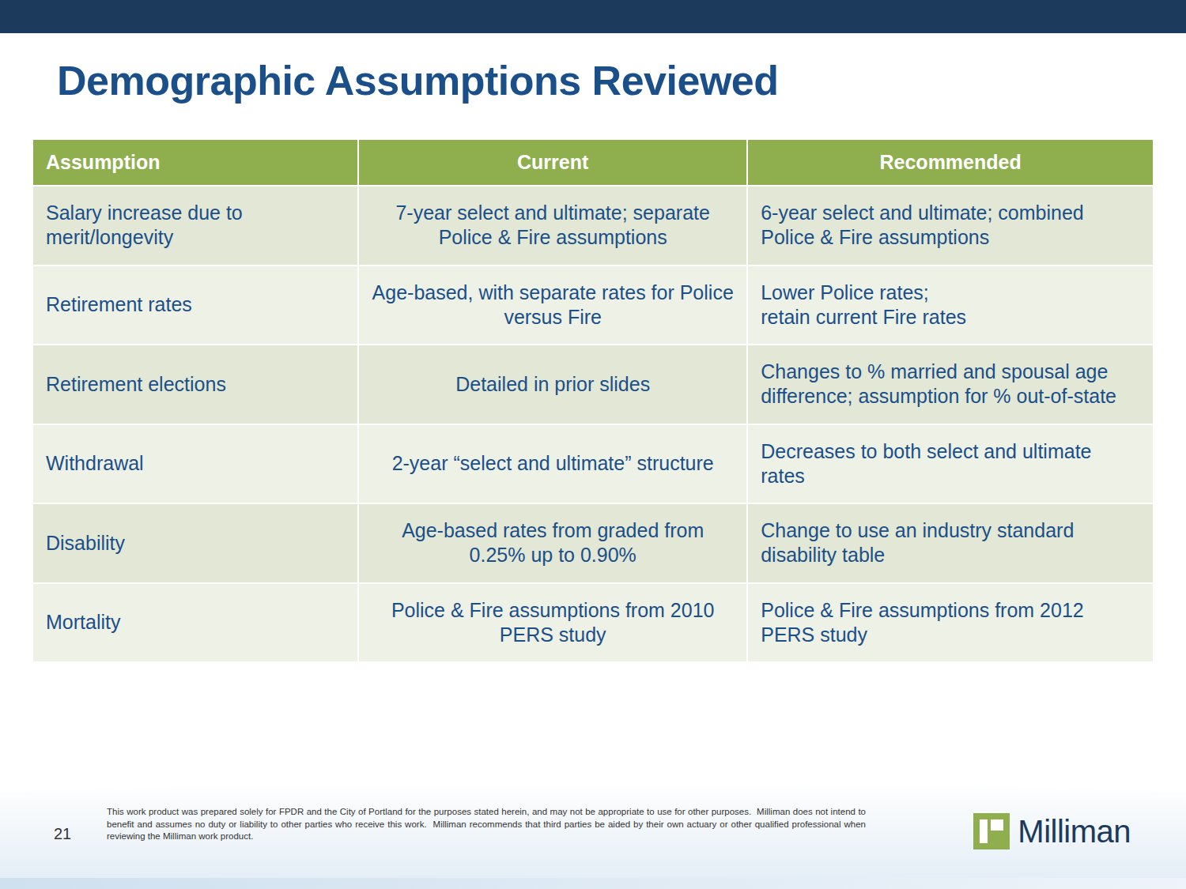Demographic Assumptions Reviewed
| Assumption | Current | Recommended |
| --- | --- | --- |
| Salary increase due to merit/longevity | 7-year select and ultimate; separate Police & Fire assumptions | 6-year select and ultimate; combined Police & Fire assumptions |
| Retirement rates | Age-based, with separate rates for Police versus Fire | Lower Police rates; retain current Fire rates |
| Retirement elections | Detailed in prior slides | Changes to % married and spousal age difference; assumption for % out-of-state |
| Withdrawal | 2-year “select and ultimate” structure | Decreases to both select and ultimate rates |
| Disability | Age-based rates from graded from 0.25% up to 0.90% | Change to use an industry standard disability table |
| Mortality | Police & Fire assumptions from 2010 PERS study | Police & Fire assumptions from 2012 PERS study |
21
This work product was prepared solely for FPDR and the City of Portland for the purposes stated herein, and may not be appropriate to use for other purposes. Milliman does not intend to benefit and assumes no duty or liability to other parties who receive this work. Milliman recommends that third parties be aided by their own actuary or other qualified professional when reviewing the Milliman work product.
Milliman